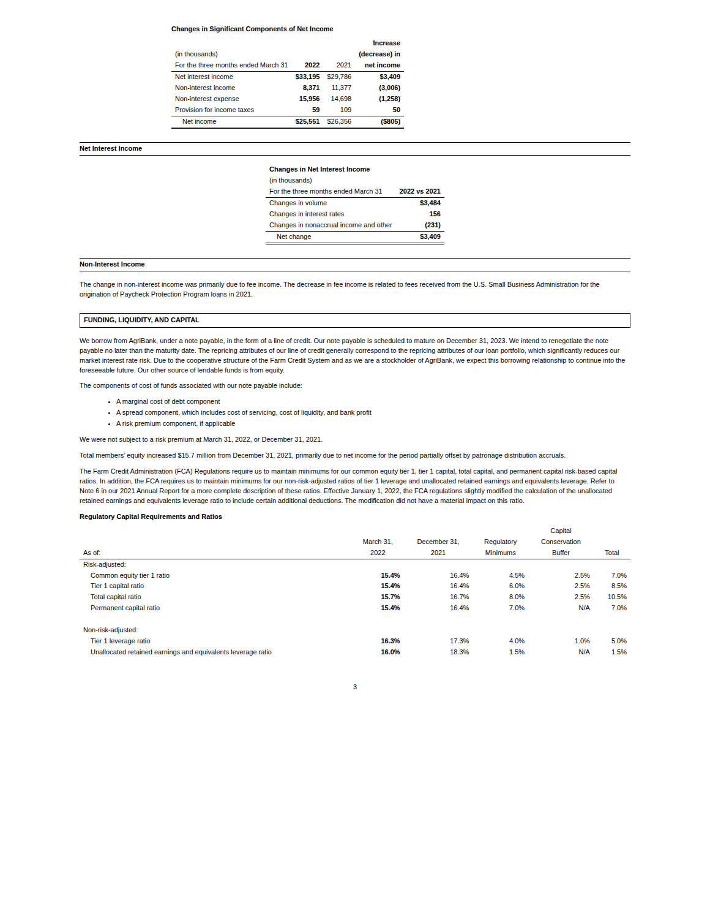Changes in Significant Components of Net Income
| | | | Increase |
| (in thousands) | | | (decrease) in |
| For the three months ended March 31 | 2022 | 2021 | net income |
| Net interest income | $33,195 | $29,786 | $3,409 |
| Non-interest income | 8,371 | 11,377 | (3,006) |
| Non-interest expense | 15,956 | 14,698 | (1,258) |
| Provision for income taxes | 59 | 109 | 50 |
| Net income | $25,551 | $26,356 | ($805) |
Net Interest Income
| Changes in Net Interest Income |
| (in thousands) | |
| For the three months ended March 31 | 2022 vs 2021 |
| Changes in volume | $3,484 |
| Changes in interest rates | 156 |
| Changes in nonaccrual income and other | (231) |
| Net change | $3,409 |
Non-Interest Income
The change in non-interest income was primarily due to fee income. The decrease in fee income is related to fees received from the U.S. Small Business Administration for the origination of Paycheck Protection Program loans in 2021.
FUNDING, LIQUIDITY, AND CAPITAL
We borrow from AgriBank, under a note payable, in the form of a line of credit. Our note payable is scheduled to mature on December 31, 2023. We intend to renegotiate the note payable no later than the maturity date. The repricing attributes of our line of credit generally correspond to the repricing attributes of our loan portfolio, which significantly reduces our market interest rate risk. Due to the cooperative structure of the Farm Credit System and as we are a stockholder of AgriBank, we expect this borrowing relationship to continue into the foreseeable future. Our other source of lendable funds is from equity.
The components of cost of funds associated with our note payable include:
A marginal cost of debt component
A spread component, which includes cost of servicing, cost of liquidity, and bank profit
A risk premium component, if applicable
We were not subject to a risk premium at March 31, 2022, or December 31, 2021.
Total members’ equity increased $15.7 million from December 31, 2021, primarily due to net income for the period partially offset by patronage distribution accruals.
The Farm Credit Administration (FCA) Regulations require us to maintain minimums for our common equity tier 1, tier 1 capital, total capital, and permanent capital risk-based capital ratios. In addition, the FCA requires us to maintain minimums for our non-risk-adjusted ratios of tier 1 leverage and unallocated retained earnings and equivalents leverage. Refer to Note 6 in our 2021 Annual Report for a more complete description of these ratios. Effective January 1, 2022, the FCA regulations slightly modified the calculation of the unallocated retained earnings and equivalents leverage ratio to include certain additional deductions. The modification did not have a material impact on this ratio.
Regulatory Capital Requirements and Ratios
| | | | | Capital | |
| | March 31, | December 31, | Regulatory | Conservation | |
| As of: | 2022 | 2021 | Minimums | Buffer | Total |
| Risk-adjusted: | | | | | |
| Common equity tier 1 ratio | 15.4% | 16.4% | 4.5% | 2.5% | 7.0% |
| Tier 1 capital ratio | 15.4% | 16.4% | 6.0% | 2.5% | 8.5% |
| Total capital ratio | 15.7% | 16.7% | 8.0% | 2.5% | 10.5% |
| Permanent capital ratio | 15.4% | 16.4% | 7.0% | N/A | 7.0% |
| Non-risk-adjusted: | | | | | |
| Tier 1 leverage ratio | 16.3% | 17.3% | 4.0% | 1.0% | 5.0% |
| Unallocated retained earnings and equivalents leverage ratio | 16.0% | 18.3% | 1.5% | N/A | 1.5% |
3